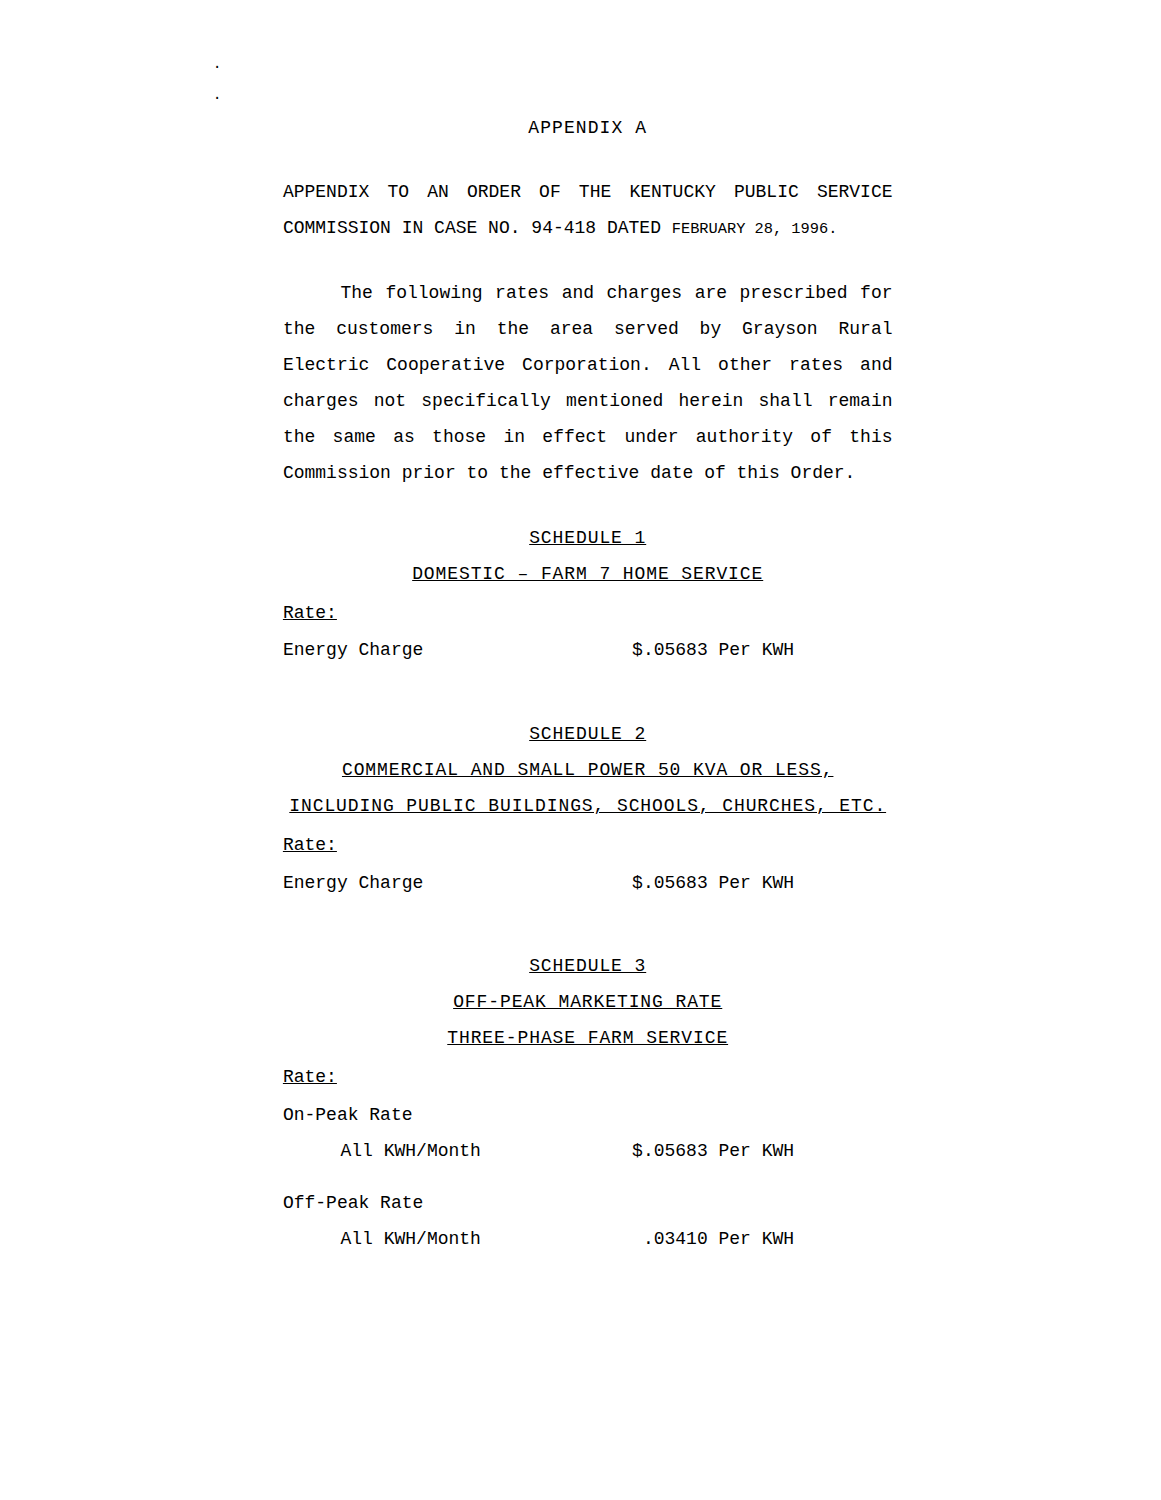· ·
APPENDIX A
APPENDIX TO AN ORDER OF THE KENTUCKY PUBLIC SERVICE COMMISSION IN CASE NO. 94-418 DATED FEBRUARY 28, 1996.
The following rates and charges are prescribed for the customers in the area served by Grayson Rural Electric Cooperative Corporation. All other rates and charges not specifically mentioned herein shall remain the same as those in effect under authority of this Commission prior to the effective date of this Order.
SCHEDULE 1 DOMESTIC – FARM 7 HOME SERVICE
Rate:
| Energy Charge | $ | .05683 Per KWH |
SCHEDULE 2 COMMERCIAL AND SMALL POWER 50 KVA OR LESS, INCLUDING PUBLIC BUILDINGS, SCHOOLS, CHURCHES, ETC.
Rate:
| Energy Charge | $ | .05683 Per KWH |
SCHEDULE 3 OFF-PEAK MARKETING RATE THREE-PHASE FARM SERVICE
Rate:
| On-Peak Rate | | |
| All KWH/Month | $ | .05683 Per KWH |
| Off-Peak Rate | | |
| All KWH/Month | | .03410 Per KWH |